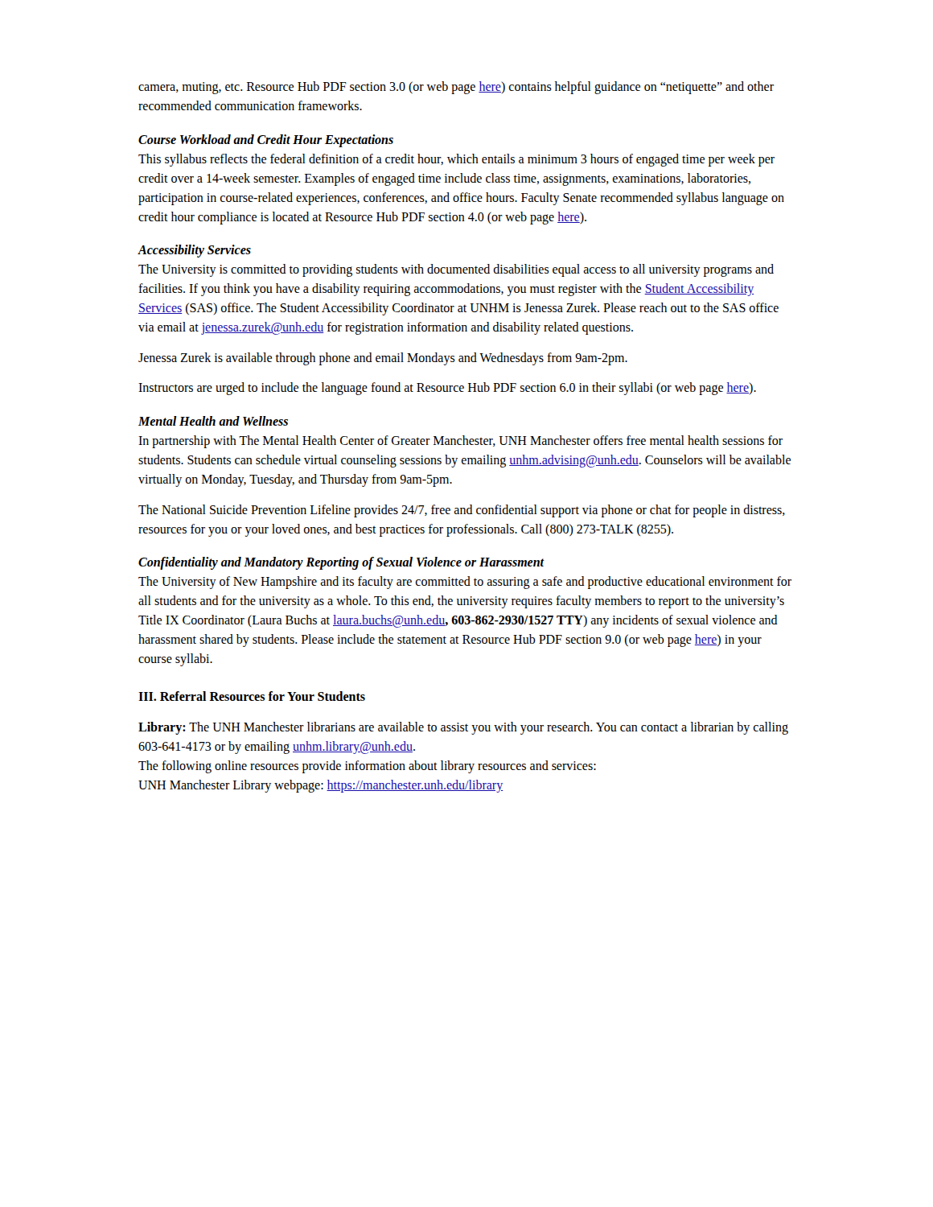camera, muting, etc. Resource Hub PDF section 3.0 (or web page here) contains helpful guidance on “netiquette” and other recommended communication frameworks.
Course Workload and Credit Hour Expectations
This syllabus reflects the federal definition of a credit hour, which entails a minimum 3 hours of engaged time per week per credit over a 14-week semester. Examples of engaged time include class time, assignments, examinations, laboratories, participation in course-related experiences, conferences, and office hours. Faculty Senate recommended syllabus language on credit hour compliance is located at Resource Hub PDF section 4.0 (or web page here).
Accessibility Services
The University is committed to providing students with documented disabilities equal access to all university programs and facilities. If you think you have a disability requiring accommodations, you must register with the Student Accessibility Services (SAS) office. The Student Accessibility Coordinator at UNHM is Jenessa Zurek. Please reach out to the SAS office via email at jenessa.zurek@unh.edu for registration information and disability related questions.
Jenessa Zurek is available through phone and email Mondays and Wednesdays from 9am-2pm.
Instructors are urged to include the language found at Resource Hub PDF section 6.0 in their syllabi (or web page here).
Mental Health and Wellness
In partnership with The Mental Health Center of Greater Manchester, UNH Manchester offers free mental health sessions for students. Students can schedule virtual counseling sessions by emailing unhm.advising@unh.edu. Counselors will be available virtually on Monday, Tuesday, and Thursday from 9am-5pm.
The National Suicide Prevention Lifeline provides 24/7, free and confidential support via phone or chat for people in distress, resources for you or your loved ones, and best practices for professionals. Call (800) 273-TALK (8255).
Confidentiality and Mandatory Reporting of Sexual Violence or Harassment
The University of New Hampshire and its faculty are committed to assuring a safe and productive educational environment for all students and for the university as a whole. To this end, the university requires faculty members to report to the university’s Title IX Coordinator (Laura Buchs at laura.buchs@unh.edu, 603-862-2930/1527 TTY) any incidents of sexual violence and harassment shared by students. Please include the statement at Resource Hub PDF section 9.0 (or web page here) in your course syllabi.
III. Referral Resources for Your Students
Library: The UNH Manchester librarians are available to assist you with your research. You can contact a librarian by calling 603-641-4173 or by emailing unhm.library@unh.edu.
The following online resources provide information about library resources and services:
UNH Manchester Library webpage: https://manchester.unh.edu/library